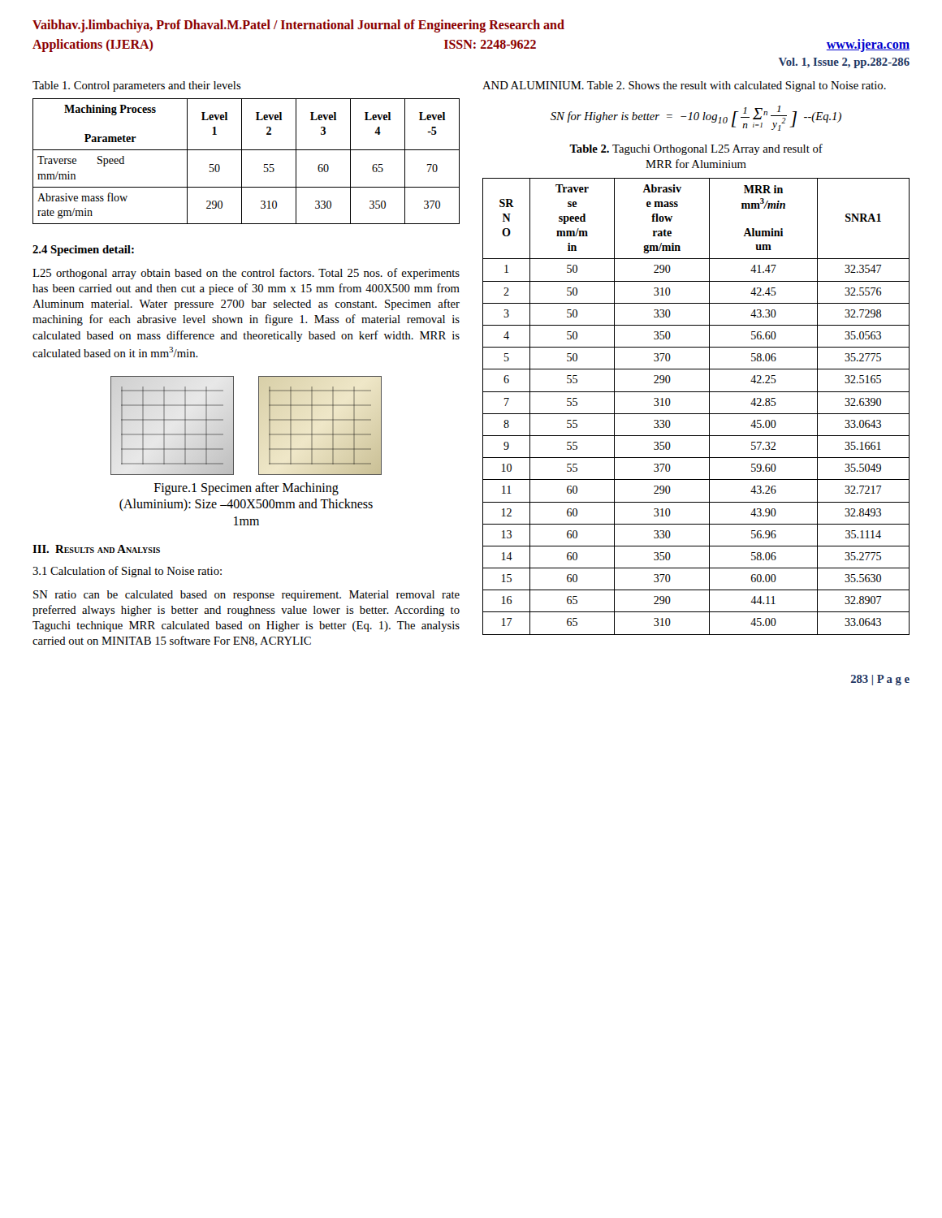Vaibhav.j.limbachiya, Prof Dhaval.M.Patel / International Journal of Engineering Research and
Applications (IJERA) ISSN: 2248-9622 www.ijera.com
Vol. 1, Issue 2, pp.282-286
Table 1. Control parameters and their levels
| Machining Process Parameter | Level 1 | Level 2 | Level 3 | Level 4 | Level -5 |
| --- | --- | --- | --- | --- | --- |
| Traverse Speed mm/min | 50 | 55 | 60 | 65 | 70 |
| Abrasive mass flow rate gm/min | 290 | 310 | 330 | 350 | 370 |
2.4 Specimen detail:
L25 orthogonal array obtain based on the control factors. Total 25 nos. of experiments has been carried out and then cut a piece of 30 mm x 15 mm from 400X500 mm from Aluminum material. Water pressure 2700 bar selected as constant. Specimen after machining for each abrasive level shown in figure 1. Mass of material removal is calculated based on mass difference and theoretically based on kerf width. MRR is calculated based on it in mm3/min.
Figure.1 Specimen after Machining
(Aluminium): Size –400X500mm and Thickness
1mm
III. Results and Analysis
3.1 Calculation of Signal to Noise ratio:
SN ratio can be calculated based on response requirement. Material removal rate preferred always higher is better and roughness value lower is better. According to Taguchi technique MRR calculated based on Higher is better (Eq. 1). The analysis carried out on MINITAB 15 software For EN8, ACRYLIC
AND ALUMINIUM. Table 2. Shows the result with calculated Signal to Noise ratio.
SN for Higher is better = −10 log10 [ 1 n Σi=1n 1 y12 ] --(Eq.1)
Table 2. Taguchi Orthogonal L25 Array and result of
MRR for Aluminium
| SR N O | Traver se speed mm/m in | Abrasiv e mass flow rate gm/min | MRR in mm 3 /min Alumini um | SNRA1 |
| --- | --- | --- | --- | --- |
| 1 | 50 | 290 | 41.47 | 32.3547 |
| 2 | 50 | 310 | 42.45 | 32.5576 |
| 3 | 50 | 330 | 43.30 | 32.7298 |
| 4 | 50 | 350 | 56.60 | 35.0563 |
| 5 | 50 | 370 | 58.06 | 35.2775 |
| 6 | 55 | 290 | 42.25 | 32.5165 |
| 7 | 55 | 310 | 42.85 | 32.6390 |
| 8 | 55 | 330 | 45.00 | 33.0643 |
| 9 | 55 | 350 | 57.32 | 35.1661 |
| 10 | 55 | 370 | 59.60 | 35.5049 |
| 11 | 60 | 290 | 43.26 | 32.7217 |
| 12 | 60 | 310 | 43.90 | 32.8493 |
| 13 | 60 | 330 | 56.96 | 35.1114 |
| 14 | 60 | 350 | 58.06 | 35.2775 |
| 15 | 60 | 370 | 60.00 | 35.5630 |
| 16 | 65 | 290 | 44.11 | 32.8907 |
| 17 | 65 | 310 | 45.00 | 33.0643 |
283 | P a g e